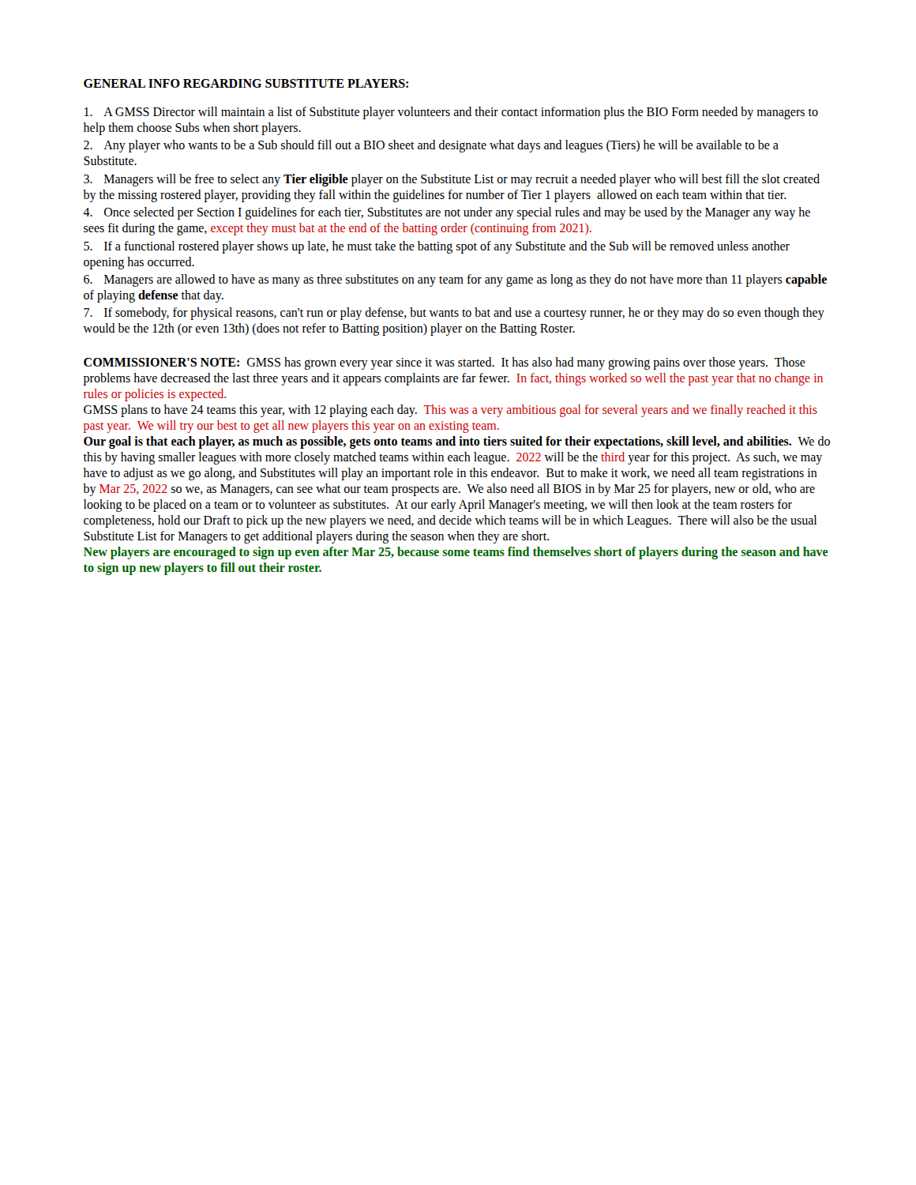GENERAL INFO REGARDING SUBSTITUTE PLAYERS:
1. A GMSS Director will maintain a list of Substitute player volunteers and their contact information plus the BIO Form needed by managers to help them choose Subs when short players.
2. Any player who wants to be a Sub should fill out a BIO sheet and designate what days and leagues (Tiers) he will be available to be a Substitute.
3. Managers will be free to select any Tier eligible player on the Substitute List or may recruit a needed player who will best fill the slot created by the missing rostered player, providing they fall within the guidelines for number of Tier 1 players allowed on each team within that tier.
4. Once selected per Section I guidelines for each tier, Substitutes are not under any special rules and may be used by the Manager any way he sees fit during the game, except they must bat at the end of the batting order (continuing from 2021).
5. If a functional rostered player shows up late, he must take the batting spot of any Substitute and the Sub will be removed unless another opening has occurred.
6. Managers are allowed to have as many as three substitutes on any team for any game as long as they do not have more than 11 players capable of playing defense that day.
7. If somebody, for physical reasons, can't run or play defense, but wants to bat and use a courtesy runner, he or they may do so even though they would be the 12th (or even 13th) (does not refer to Batting position) player on the Batting Roster.
COMMISSIONER'S NOTE: GMSS has grown every year since it was started. It has also had many growing pains over those years. Those problems have decreased the last three years and it appears complaints are far fewer. In fact, things worked so well the past year that no change in rules or policies is expected.
GMSS plans to have 24 teams this year, with 12 playing each day. This was a very ambitious goal for several years and we finally reached it this past year. We will try our best to get all new players this year on an existing team.
Our goal is that each player, as much as possible, gets onto teams and into tiers suited for their expectations, skill level, and abilities. We do this by having smaller leagues with more closely matched teams within each league. 2022 will be the third year for this project. As such, we may have to adjust as we go along, and Substitutes will play an important role in this endeavor. But to make it work, we need all team registrations in by Mar 25, 2022 so we, as Managers, can see what our team prospects are. We also need all BIOS in by Mar 25 for players, new or old, who are looking to be placed on a team or to volunteer as substitutes. At our early April Manager's meeting, we will then look at the team rosters for completeness, hold our Draft to pick up the new players we need, and decide which teams will be in which Leagues. There will also be the usual Substitute List for Managers to get additional players during the season when they are short.
New players are encouraged to sign up even after Mar 25, because some teams find themselves short of players during the season and have to sign up new players to fill out their roster.